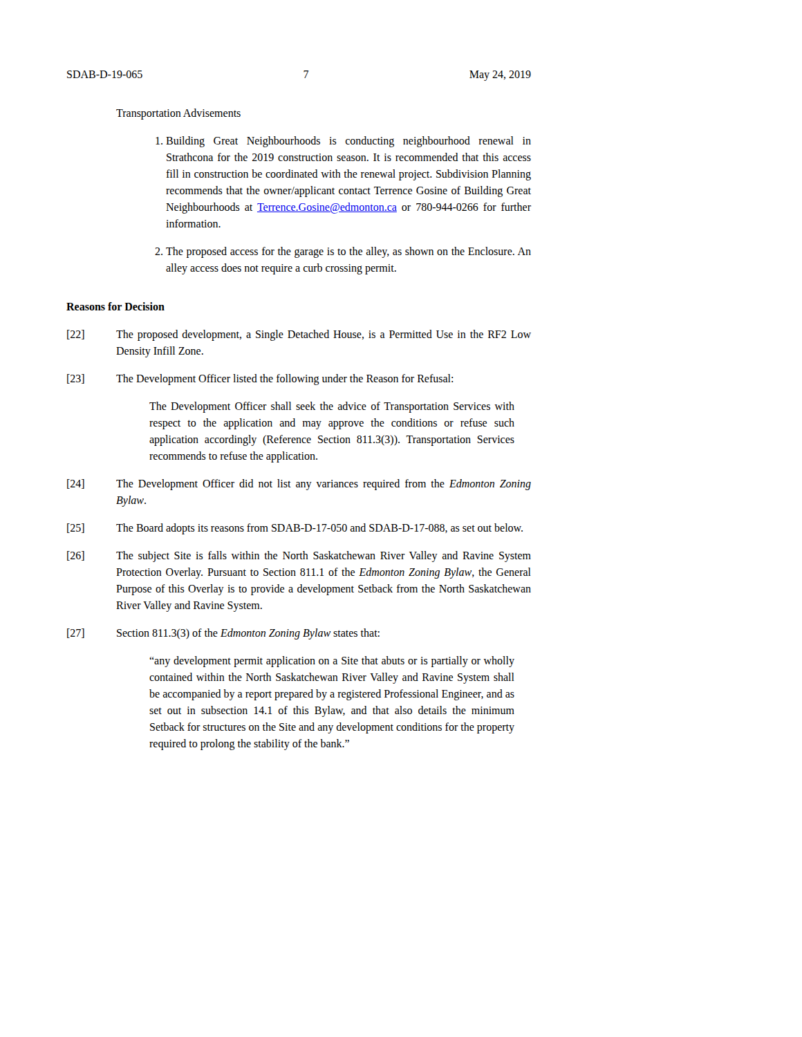SDAB-D-19-065
7
May 24, 2019
Transportation Advisements
Building Great Neighbourhoods is conducting neighbourhood renewal in Strathcona for the 2019 construction season. It is recommended that this access fill in construction be coordinated with the renewal project. Subdivision Planning recommends that the owner/applicant contact Terrence Gosine of Building Great Neighbourhoods at Terrence.Gosine@edmonton.ca or 780-944-0266 for further information.
The proposed access for the garage is to the alley, as shown on the Enclosure. An alley access does not require a curb crossing permit.
Reasons for Decision
[22]
The proposed development, a Single Detached House, is a Permitted Use in the RF2 Low Density Infill Zone.
[23]
The Development Officer listed the following under the Reason for Refusal:
The Development Officer shall seek the advice of Transportation Services with respect to the application and may approve the conditions or refuse such application accordingly (Reference Section 811.3(3)). Transportation Services recommends to refuse the application.
[24]
The Development Officer did not list any variances required from the Edmonton Zoning Bylaw.
[25]
The Board adopts its reasons from SDAB-D-17-050 and SDAB-D-17-088, as set out below.
[26]
The subject Site is falls within the North Saskatchewan River Valley and Ravine System Protection Overlay. Pursuant to Section 811.1 of the Edmonton Zoning Bylaw, the General Purpose of this Overlay is to provide a development Setback from the North Saskatchewan River Valley and Ravine System.
[27]
Section 811.3(3) of the Edmonton Zoning Bylaw states that:
“any development permit application on a Site that abuts or is partially or wholly contained within the North Saskatchewan River Valley and Ravine System shall be accompanied by a report prepared by a registered Professional Engineer, and as set out in subsection 14.1 of this Bylaw, and that also details the minimum Setback for structures on the Site and any development conditions for the property required to prolong the stability of the bank.”